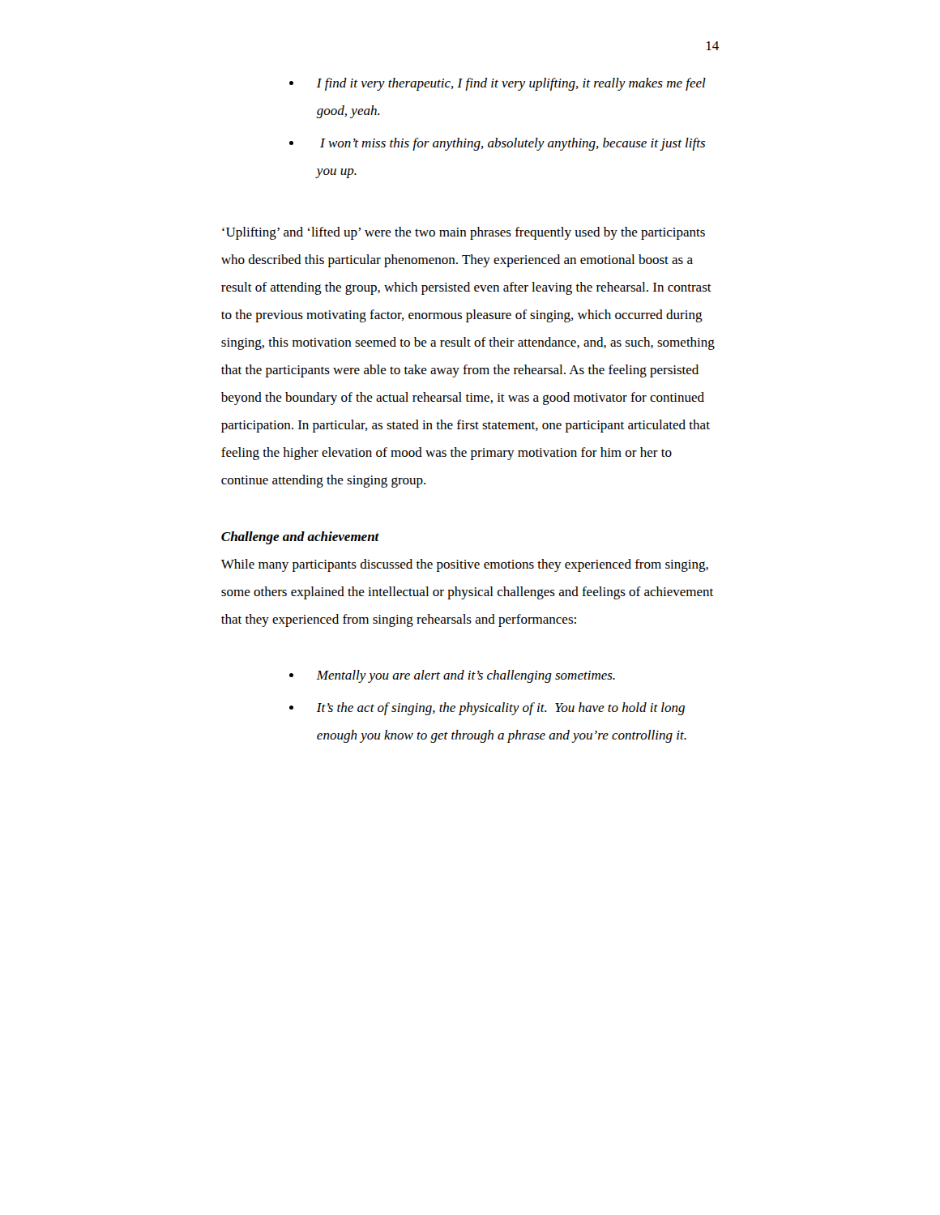14
I find it very therapeutic, I find it very uplifting, it really makes me feel good, yeah.
I won’t miss this for anything, absolutely anything, because it just lifts you up.
‘Uplifting’ and ‘lifted up’ were the two main phrases frequently used by the participants who described this particular phenomenon. They experienced an emotional boost as a result of attending the group, which persisted even after leaving the rehearsal. In contrast to the previous motivating factor, enormous pleasure of singing, which occurred during singing, this motivation seemed to be a result of their attendance, and, as such, something that the participants were able to take away from the rehearsal. As the feeling persisted beyond the boundary of the actual rehearsal time, it was a good motivator for continued participation. In particular, as stated in the first statement, one participant articulated that feeling the higher elevation of mood was the primary motivation for him or her to continue attending the singing group.
Challenge and achievement
While many participants discussed the positive emotions they experienced from singing, some others explained the intellectual or physical challenges and feelings of achievement that they experienced from singing rehearsals and performances:
Mentally you are alert and it’s challenging sometimes.
It’s the act of singing, the physicality of it. You have to hold it long enough you know to get through a phrase and you’re controlling it.